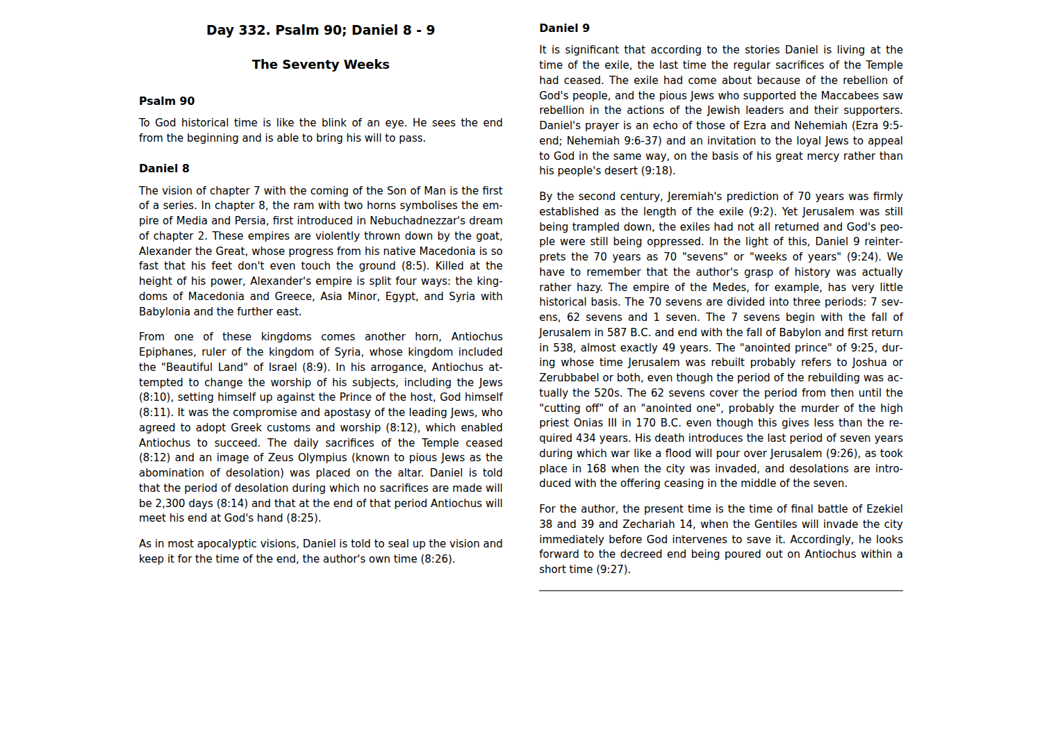Day 332. Psalm 90; Daniel 8 - 9
The Seventy Weeks
Psalm 90
To God historical time is like the blink of an eye. He sees the end from the beginning and is able to bring his will to pass.
Daniel 8
The vision of chapter 7 with the coming of the Son of Man is the first of a series. In chapter 8, the ram with two horns symbolises the empire of Media and Persia, first introduced in Nebuchadnezzar's dream of chapter 2. These empires are violently thrown down by the goat, Alexander the Great, whose progress from his native Macedonia is so fast that his feet don't even touch the ground (8:5). Killed at the height of his power, Alexander's empire is split four ways: the kingdoms of Macedonia and Greece, Asia Minor, Egypt, and Syria with Babylonia and the further east.
From one of these kingdoms comes another horn, Antiochus Epiphanes, ruler of the kingdom of Syria, whose kingdom included the "Beautiful Land" of Israel (8:9). In his arrogance, Antiochus attempted to change the worship of his subjects, including the Jews (8:10), setting himself up against the Prince of the host, God himself (8:11). It was the compromise and apostasy of the leading Jews, who agreed to adopt Greek customs and worship (8:12), which enabled Antiochus to succeed. The daily sacrifices of the Temple ceased (8:12) and an image of Zeus Olympius (known to pious Jews as the abomination of desolation) was placed on the altar. Daniel is told that the period of desolation during which no sacrifices are made will be 2,300 days (8:14) and that at the end of that period Antiochus will meet his end at God's hand (8:25).
As in most apocalyptic visions, Daniel is told to seal up the vision and keep it for the time of the end, the author's own time (8:26).
Daniel 9
It is significant that according to the stories Daniel is living at the time of the exile, the last time the regular sacrifices of the Temple had ceased. The exile had come about because of the rebellion of God's people, and the pious Jews who supported the Maccabees saw rebellion in the actions of the Jewish leaders and their supporters. Daniel's prayer is an echo of those of Ezra and Nehemiah (Ezra 9:5-end; Nehemiah 9:6-37) and an invitation to the loyal Jews to appeal to God in the same way, on the basis of his great mercy rather than his people's desert (9:18).
By the second century, Jeremiah's prediction of 70 years was firmly established as the length of the exile (9:2). Yet Jerusalem was still being trampled down, the exiles had not all returned and God's people were still being oppressed. In the light of this, Daniel 9 reinterprets the 70 years as 70 "sevens" or "weeks of years" (9:24). We have to remember that the author's grasp of history was actually rather hazy. The empire of the Medes, for example, has very little historical basis. The 70 sevens are divided into three periods: 7 sevens, 62 sevens and 1 seven. The 7 sevens begin with the fall of Jerusalem in 587 B.C. and end with the fall of Babylon and first return in 538, almost exactly 49 years. The "anointed prince" of 9:25, during whose time Jerusalem was rebuilt probably refers to Joshua or Zerubbabel or both, even though the period of the rebuilding was actually the 520s. The 62 sevens cover the period from then until the "cutting off" of an "anointed one", probably the murder of the high priest Onias III in 170 B.C. even though this gives less than the required 434 years. His death introduces the last period of seven years during which war like a flood will pour over Jerusalem (9:26), as took place in 168 when the city was invaded, and desolations are introduced with the offering ceasing in the middle of the seven.
For the author, the present time is the time of final battle of Ezekiel 38 and 39 and Zechariah 14, when the Gentiles will invade the city immediately before God intervenes to save it. Accordingly, he looks forward to the decreed end being poured out on Antiochus within a short time (9:27).